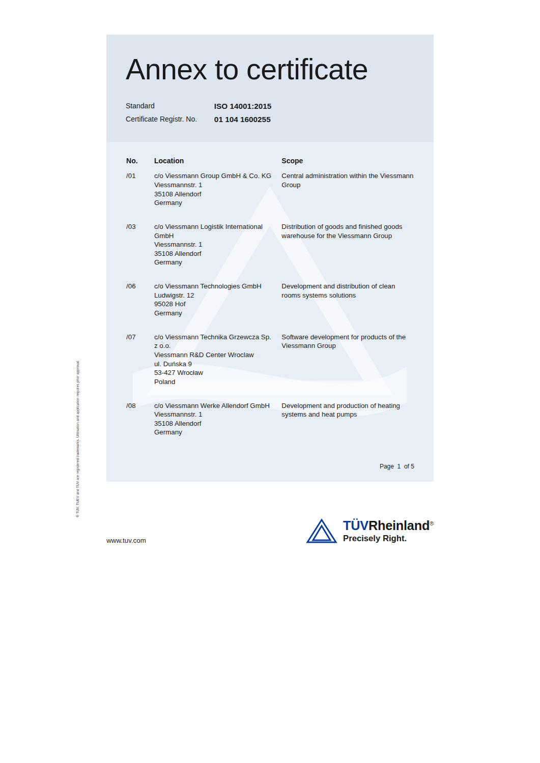® TÜV, TUEV and TUV are registered trademarks. Utilisation and application requires prior approval.
Annex to certificate
| Standard | ISO 14001:2015 |
| Certificate Registr. No. | 01 104 1600255 |
| No. | Location | Scope |
| --- | --- | --- |
| /01 | c/o Viessmann Group GmbH & Co. KG Viessmannstr. 1 35108 Allendorf Germany | Central administration within the Viessmann Group |
| /03 | c/o Viessmann Logistik International GmbH Viessmannstr. 1 35108 Allendorf Germany | Distribution of goods and finished goods warehouse for the Viessmann Group |
| /06 | c/o Viessmann Technologies GmbH Ludwigstr. 12 95028 Hof Germany | Development and distribution of clean rooms systems solutions |
| /07 | c/o Viessmann Technika Grzewcza Sp. z o.o. Viessmann R&D Center Wroclaw ul. Duńska 9 53-427 Wrocław Poland | Software development for products of the Viessmann Group |
| /08 | c/o Viessmann Werke Allendorf GmbH Viessmannstr. 1 35108 Allendorf Germany | Development and production of heating systems and heat pumps |
Page 1 of 5
www.tuv.com
TÜVRheinland®
Precisely Right.